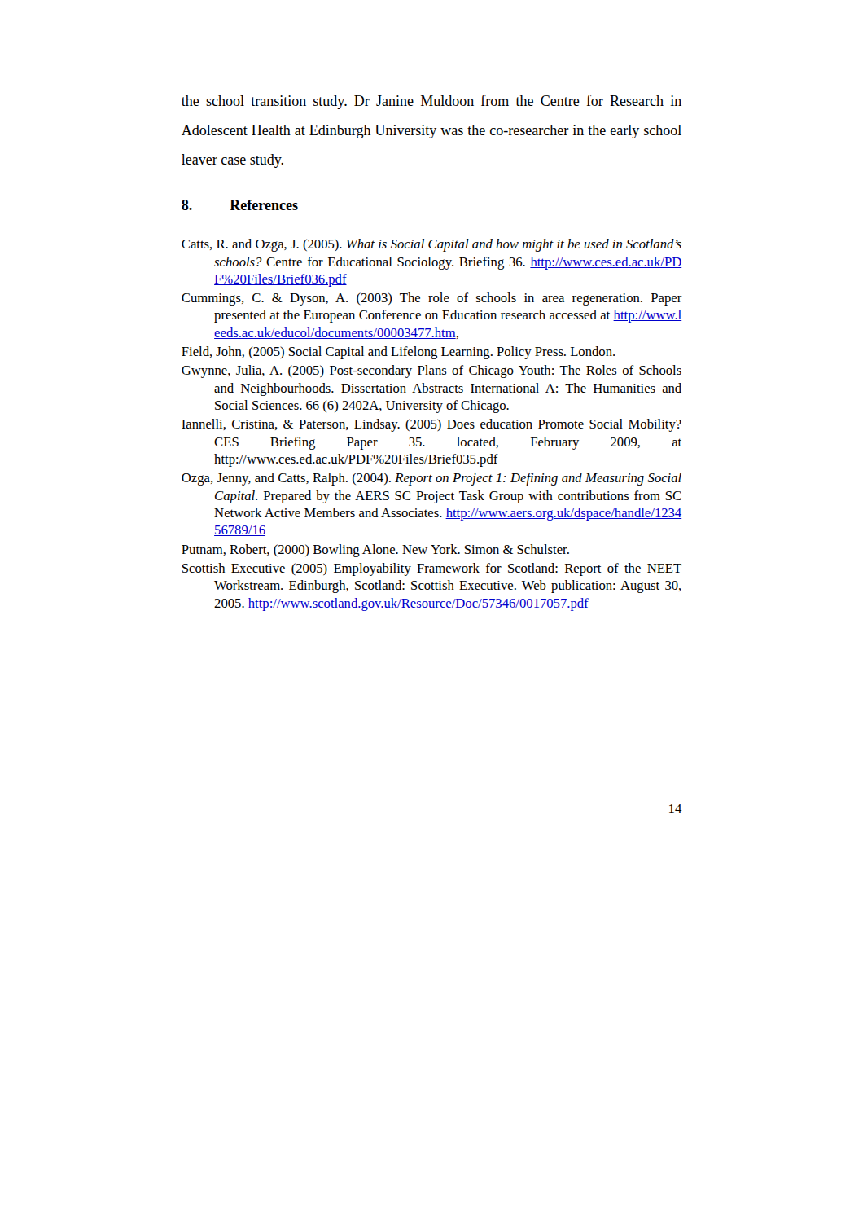the school transition study. Dr Janine Muldoon from the Centre for Research in Adolescent Health at Edinburgh University was the co-researcher in the early school leaver case study.
8. References
Catts, R. and Ozga, J. (2005). What is Social Capital and how might it be used in Scotland’s schools? Centre for Educational Sociology. Briefing 36. http://www.ces.ed.ac.uk/PDF%20Files/Brief036.pdf
Cummings, C. & Dyson, A. (2003) The role of schools in area regeneration. Paper presented at the European Conference on Education research accessed at http://www.leeds.ac.uk/educol/documents/00003477.htm,
Field, John, (2005) Social Capital and Lifelong Learning. Policy Press. London.
Gwynne, Julia, A. (2005) Post-secondary Plans of Chicago Youth: The Roles of Schools and Neighbourhoods. Dissertation Abstracts International A: The Humanities and Social Sciences. 66 (6) 2402A, University of Chicago.
Iannelli, Cristina, & Paterson, Lindsay. (2005) Does education Promote Social Mobility? CES Briefing Paper 35. located, February 2009, at http://www.ces.ed.ac.uk/PDF%20Files/Brief035.pdf
Ozga, Jenny, and Catts, Ralph. (2004). Report on Project 1: Defining and Measuring Social Capital. Prepared by the AERS SC Project Task Group with contributions from SC Network Active Members and Associates. http://www.aers.org.uk/dspace/handle/123456789/16
Putnam, Robert, (2000) Bowling Alone. New York. Simon & Schulster.
Scottish Executive (2005) Employability Framework for Scotland: Report of the NEET Workstream. Edinburgh, Scotland: Scottish Executive. Web publication: August 30, 2005. http://www.scotland.gov.uk/Resource/Doc/57346/0017057.pdf
14